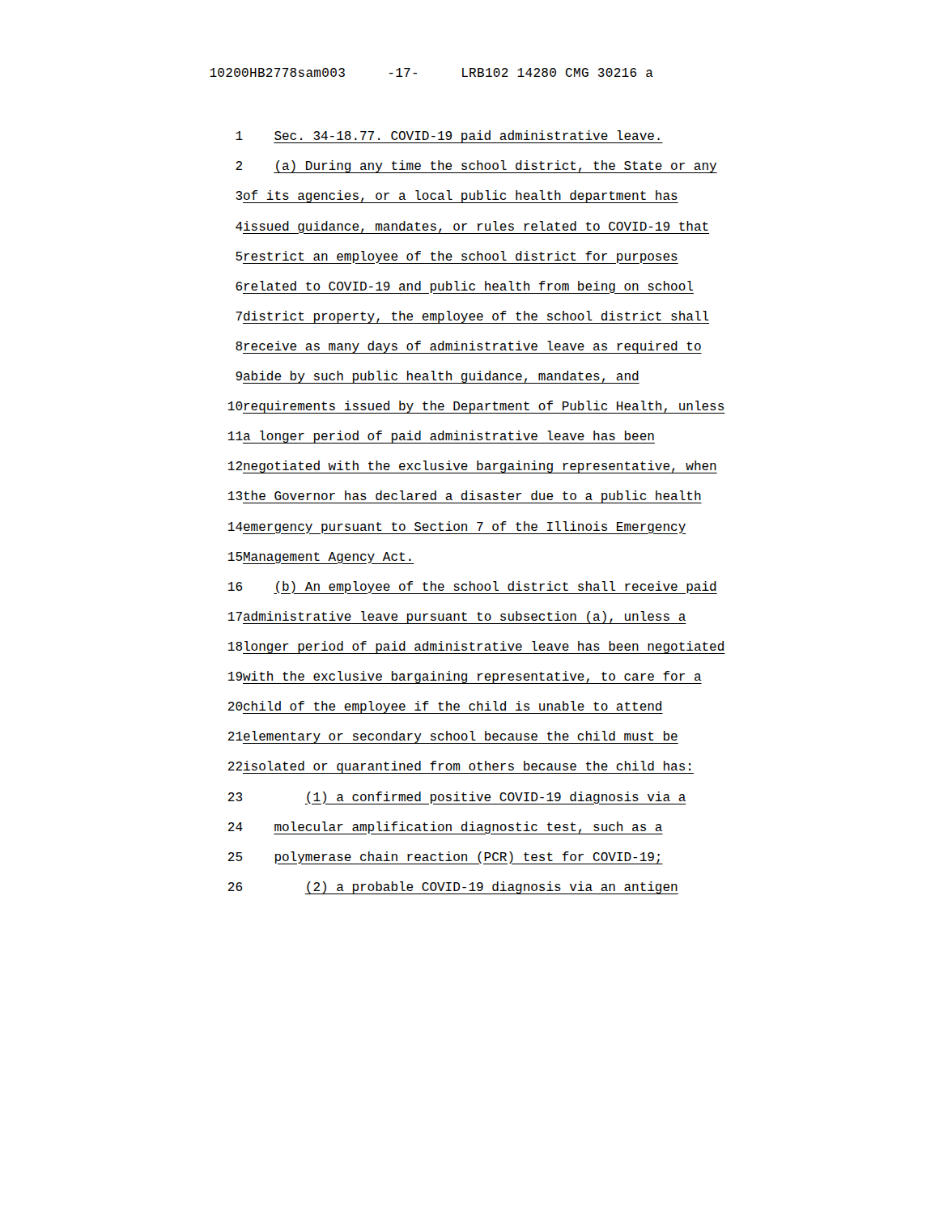10200HB2778sam003 -17- LRB102 14280 CMG 30216 a
| 1 | Sec. 34-18.77. COVID-19 paid administrative leave. |
| 2 | (a) During any time the school district, the State or any |
| 3 | of its agencies, or a local public health department has |
| 4 | issued guidance, mandates, or rules related to COVID-19 that |
| 5 | restrict an employee of the school district for purposes |
| 6 | related to COVID-19 and public health from being on school |
| 7 | district property, the employee of the school district shall |
| 8 | receive as many days of administrative leave as required to |
| 9 | abide by such public health guidance, mandates, and |
| 10 | requirements issued by the Department of Public Health, unless |
| 11 | a longer period of paid administrative leave has been |
| 12 | negotiated with the exclusive bargaining representative, when |
| 13 | the Governor has declared a disaster due to a public health |
| 14 | emergency pursuant to Section 7 of the Illinois Emergency |
| 15 | Management Agency Act. |
| 16 | (b) An employee of the school district shall receive paid |
| 17 | administrative leave pursuant to subsection (a), unless a |
| 18 | longer period of paid administrative leave has been negotiated |
| 19 | with the exclusive bargaining representative, to care for a |
| 20 | child of the employee if the child is unable to attend |
| 21 | elementary or secondary school because the child must be |
| 22 | isolated or quarantined from others because the child has: |
| 23 | (1) a confirmed positive COVID-19 diagnosis via a |
| 24 | molecular amplification diagnostic test, such as a |
| 25 | polymerase chain reaction (PCR) test for COVID-19; |
| 26 | (2) a probable COVID-19 diagnosis via an antigen |